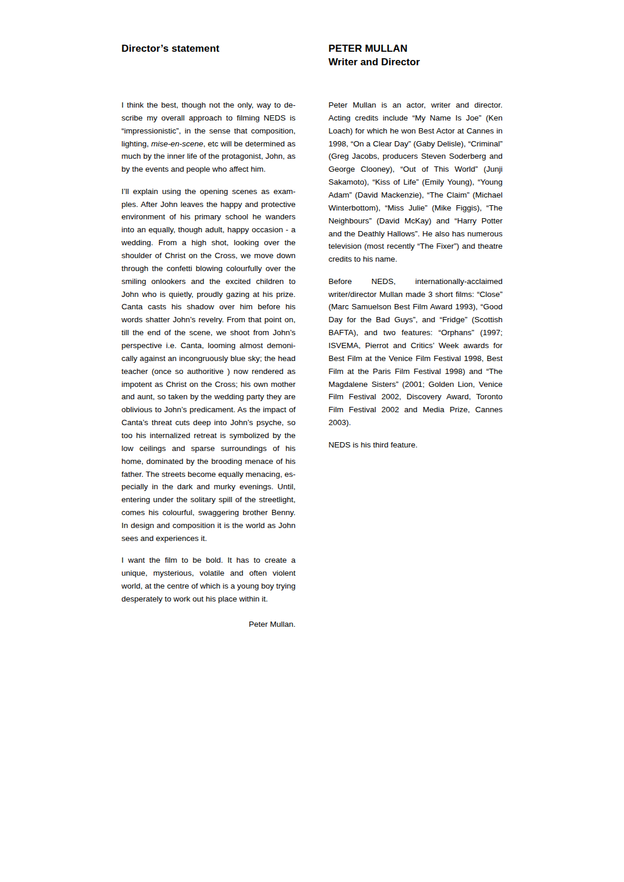Director’s statement
I think the best, though not the only, way to describe my overall approach to filming NEDS is “impressionistic”, in the sense that composition, lighting, mise-en-scene, etc will be determined as much by the inner life of the protagonist, John, as by the events and people who affect him.
I’ll explain using the opening scenes as examples. After John leaves the happy and protective environment of his primary school he wanders into an equally, though adult, happy occasion - a wedding. From a high shot, looking over the shoulder of Christ on the Cross, we move down through the confetti blowing colourfully over the smiling onlookers and the excited children to John who is quietly, proudly gazing at his prize. Canta casts his shadow over him before his words shatter John’s revelry. From that point on, till the end of the scene, we shoot from John’s perspective i.e. Canta, looming almost demonically against an incongruously blue sky; the head teacher (once so authoritive ) now rendered as impotent as Christ on the Cross; his own mother and aunt, so taken by the wedding party they are oblivious to John’s predicament. As the impact of Canta’s threat cuts deep into John’s psyche, so too his internalized retreat is symbolized by the low ceilings and sparse surroundings of his home, dominated by the brooding menace of his father. The streets become equally menacing, especially in the dark and murky evenings. Until, entering under the solitary spill of the streetlight, comes his colourful, swaggering brother Benny. In design and composition it is the world as John sees and experiences it.
I want the film to be bold. It has to create a unique, mysterious, volatile and often violent world, at the centre of which is a young boy trying desperately to work out his place within it.
Peter Mullan.
PETER MULLAN
Writer and Director
Peter Mullan is an actor, writer and director. Acting credits include “My Name Is Joe” (Ken Loach) for which he won Best Actor at Cannes in 1998, “On a Clear Day” (Gaby Delisle), “Criminal” (Greg Jacobs, producers Steven Soderberg and George Clooney), “Out of This World” (Junji Sakamoto), “Kiss of Life” (Emily Young), “Young Adam” (David Mackenzie), “The Claim” (Michael Winterbottom), “Miss Julie” (Mike Figgis), “The Neighbours” (David McKay) and “Harry Potter and the Deathly Hallows”. He also has numerous television (most recently “The Fixer”) and theatre credits to his name.
Before NEDS, internationally-acclaimed writer/director Mullan made 3 short films: “Close” (Marc Samuelson Best Film Award 1993), “Good Day for the Bad Guys”, and “Fridge” (Scottish BAFTA), and two features: “Orphans” (1997; ISVEMA, Pierrot and Critics’ Week awards for Best Film at the Venice Film Festival 1998, Best Film at the Paris Film Festival 1998) and “The Magdalene Sisters” (2001; Golden Lion, Venice Film Festival 2002, Discovery Award, Toronto Film Festival 2002 and Media Prize, Cannes 2003).
NEDS is his third feature.